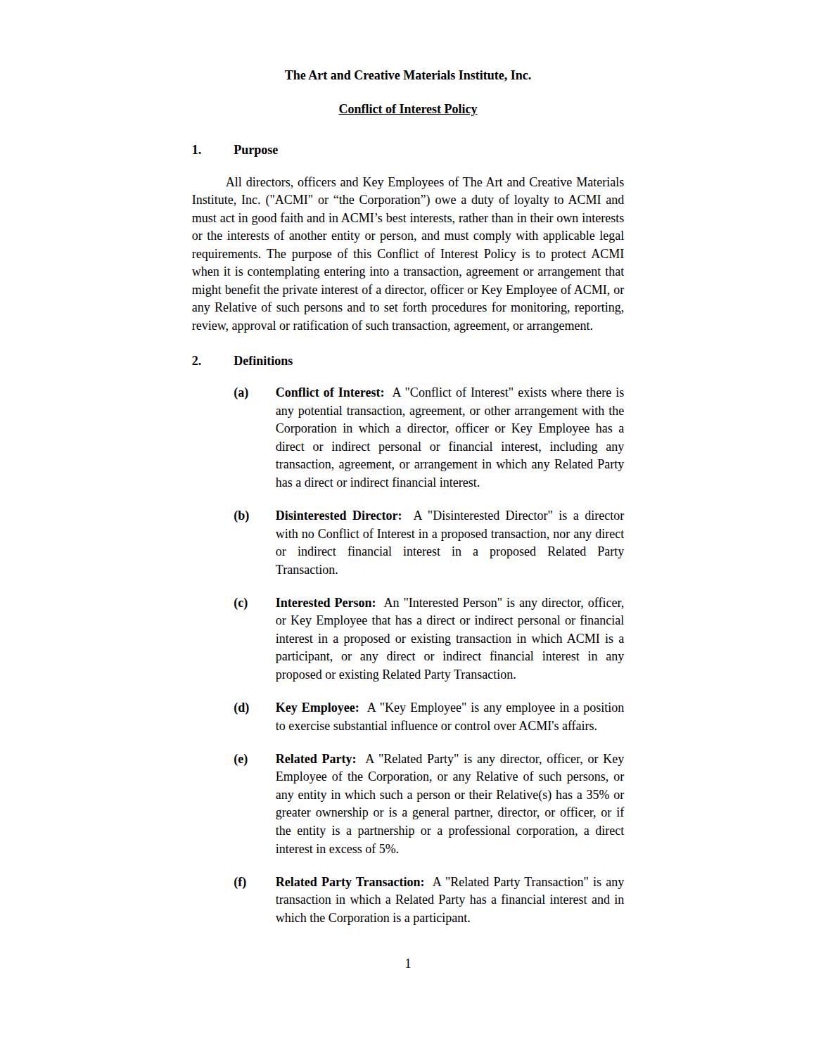The Art and Creative Materials Institute, Inc.
Conflict of Interest Policy
1. Purpose
All directors, officers and Key Employees of The Art and Creative Materials Institute, Inc. ("ACMI" or “the Corporation”) owe a duty of loyalty to ACMI and must act in good faith and in ACMI’s best interests, rather than in their own interests or the interests of another entity or person, and must comply with applicable legal requirements. The purpose of this Conflict of Interest Policy is to protect ACMI when it is contemplating entering into a transaction, agreement or arrangement that might benefit the private interest of a director, officer or Key Employee of ACMI, or any Relative of such persons and to set forth procedures for monitoring, reporting, review, approval or ratification of such transaction, agreement, or arrangement.
2. Definitions
(a) Conflict of Interest: A "Conflict of Interest" exists where there is any potential transaction, agreement, or other arrangement with the Corporation in which a director, officer or Key Employee has a direct or indirect personal or financial interest, including any transaction, agreement, or arrangement in which any Related Party has a direct or indirect financial interest.
(b) Disinterested Director: A "Disinterested Director" is a director with no Conflict of Interest in a proposed transaction, nor any direct or indirect financial interest in a proposed Related Party Transaction.
(c) Interested Person: An "Interested Person" is any director, officer, or Key Employee that has a direct or indirect personal or financial interest in a proposed or existing transaction in which ACMI is a participant, or any direct or indirect financial interest in any proposed or existing Related Party Transaction.
(d) Key Employee: A "Key Employee" is any employee in a position to exercise substantial influence or control over ACMI's affairs.
(e) Related Party: A "Related Party" is any director, officer, or Key Employee of the Corporation, or any Relative of such persons, or any entity in which such a person or their Relative(s) has a 35% or greater ownership or is a general partner, director, or officer, or if the entity is a partnership or a professional corporation, a direct interest in excess of 5%.
(f) Related Party Transaction: A "Related Party Transaction" is any transaction in which a Related Party has a financial interest and in which the Corporation is a participant.
1